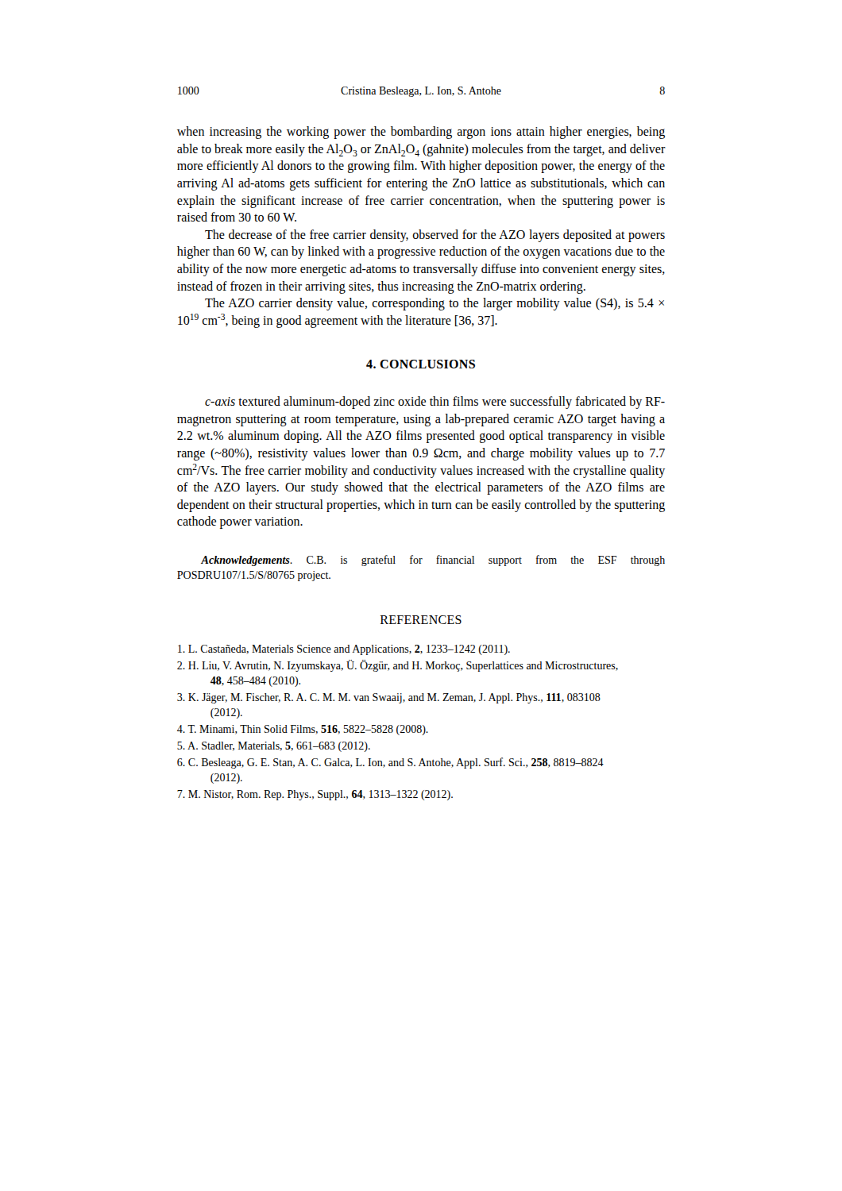1000
Cristina Besleaga, L. Ion, S. Antohe
8
when increasing the working power the bombarding argon ions attain higher energies, being able to break more easily the Al2O3 or ZnAl2O4 (gahnite) molecules from the target, and deliver more efficiently Al donors to the growing film. With higher deposition power, the energy of the arriving Al ad-atoms gets sufficient for entering the ZnO lattice as substitutionals, which can explain the significant increase of free carrier concentration, when the sputtering power is raised from 30 to 60 W.
The decrease of the free carrier density, observed for the AZO layers deposited at powers higher than 60 W, can by linked with a progressive reduction of the oxygen vacations due to the ability of the now more energetic ad-atoms to transversally diffuse into convenient energy sites, instead of frozen in their arriving sites, thus increasing the ZnO-matrix ordering.
The AZO carrier density value, corresponding to the larger mobility value (S4), is 5.4 × 1019 cm-3, being in good agreement with the literature [36, 37].
4. CONCLUSIONS
c-axis textured aluminum-doped zinc oxide thin films were successfully fabricated by RF-magnetron sputtering at room temperature, using a lab-prepared ceramic AZO target having a 2.2 wt.% aluminum doping. All the AZO films presented good optical transparency in visible range (~80%), resistivity values lower than 0.9 Ωcm, and charge mobility values up to 7.7 cm2/Vs. The free carrier mobility and conductivity values increased with the crystalline quality of the AZO layers. Our study showed that the electrical parameters of the AZO films are dependent on their structural properties, which in turn can be easily controlled by the sputtering cathode power variation.
Acknowledgements. C.B. is grateful for financial support from the ESF through POSDRU107/1.5/S/80765 project.
REFERENCES
1. L. Castañeda, Materials Science and Applications, 2, 1233–1242 (2011).
2. H. Liu, V. Avrutin, N. Izyumskaya, Ü. Özgür, and H. Morkoç, Superlattices and Microstructures, 48, 458–484 (2010).
3. K. Jäger, M. Fischer, R. A. C. M. M. van Swaaij, and M. Zeman, J. Appl. Phys., 111, 083108 (2012).
4. T. Minami, Thin Solid Films, 516, 5822–5828 (2008).
5. A. Stadler, Materials, 5, 661–683 (2012).
6. C. Besleaga, G. E. Stan, A. C. Galca, L. Ion, and S. Antohe, Appl. Surf. Sci., 258, 8819–8824 (2012).
7. M. Nistor, Rom. Rep. Phys., Suppl., 64, 1313–1322 (2012).